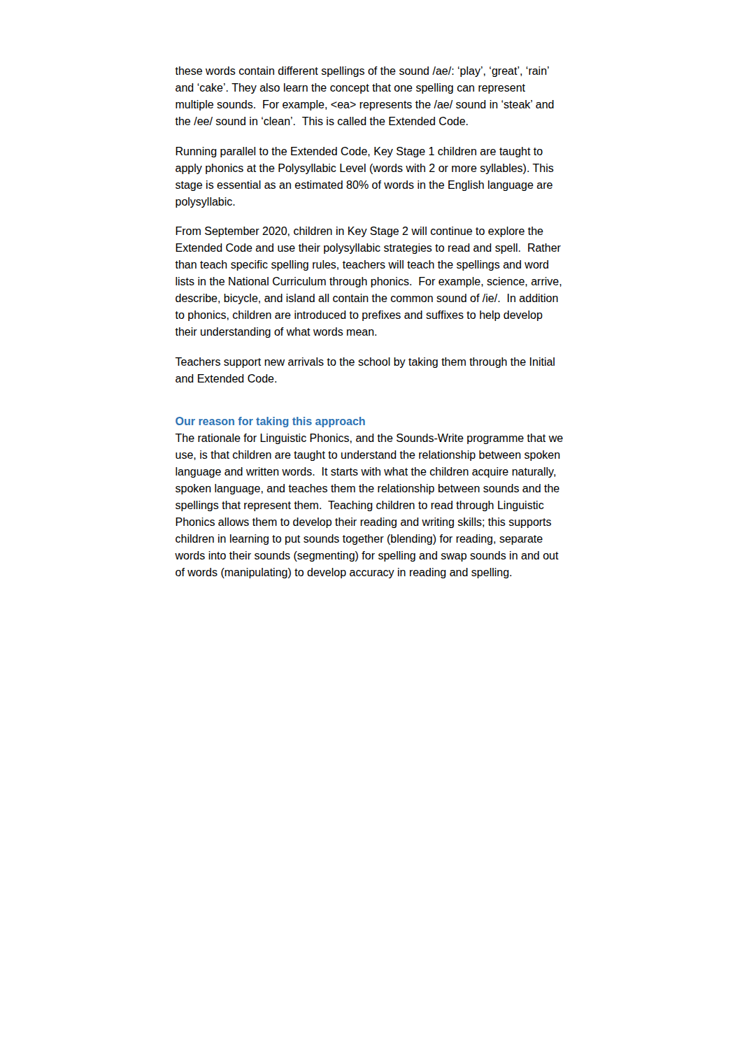these words contain different spellings of the sound /ae/: ‘play’, ‘great’, ‘rain’ and ‘cake’. They also learn the concept that one spelling can represent multiple sounds. For example, <ea> represents the /ae/ sound in ‘steak’ and the /ee/ sound in ‘clean’. This is called the Extended Code.
Running parallel to the Extended Code, Key Stage 1 children are taught to apply phonics at the Polysyllabic Level (words with 2 or more syllables). This stage is essential as an estimated 80% of words in the English language are polysyllabic.
From September 2020, children in Key Stage 2 will continue to explore the Extended Code and use their polysyllabic strategies to read and spell. Rather than teach specific spelling rules, teachers will teach the spellings and word lists in the National Curriculum through phonics. For example, science, arrive, describe, bicycle, and island all contain the common sound of /ie/. In addition to phonics, children are introduced to prefixes and suffixes to help develop their understanding of what words mean.
Teachers support new arrivals to the school by taking them through the Initial and Extended Code.
Our reason for taking this approach
The rationale for Linguistic Phonics, and the Sounds-Write programme that we use, is that children are taught to understand the relationship between spoken language and written words. It starts with what the children acquire naturally, spoken language, and teaches them the relationship between sounds and the spellings that represent them. Teaching children to read through Linguistic Phonics allows them to develop their reading and writing skills; this supports children in learning to put sounds together (blending) for reading, separate words into their sounds (segmenting) for spelling and swap sounds in and out of words (manipulating) to develop accuracy in reading and spelling.